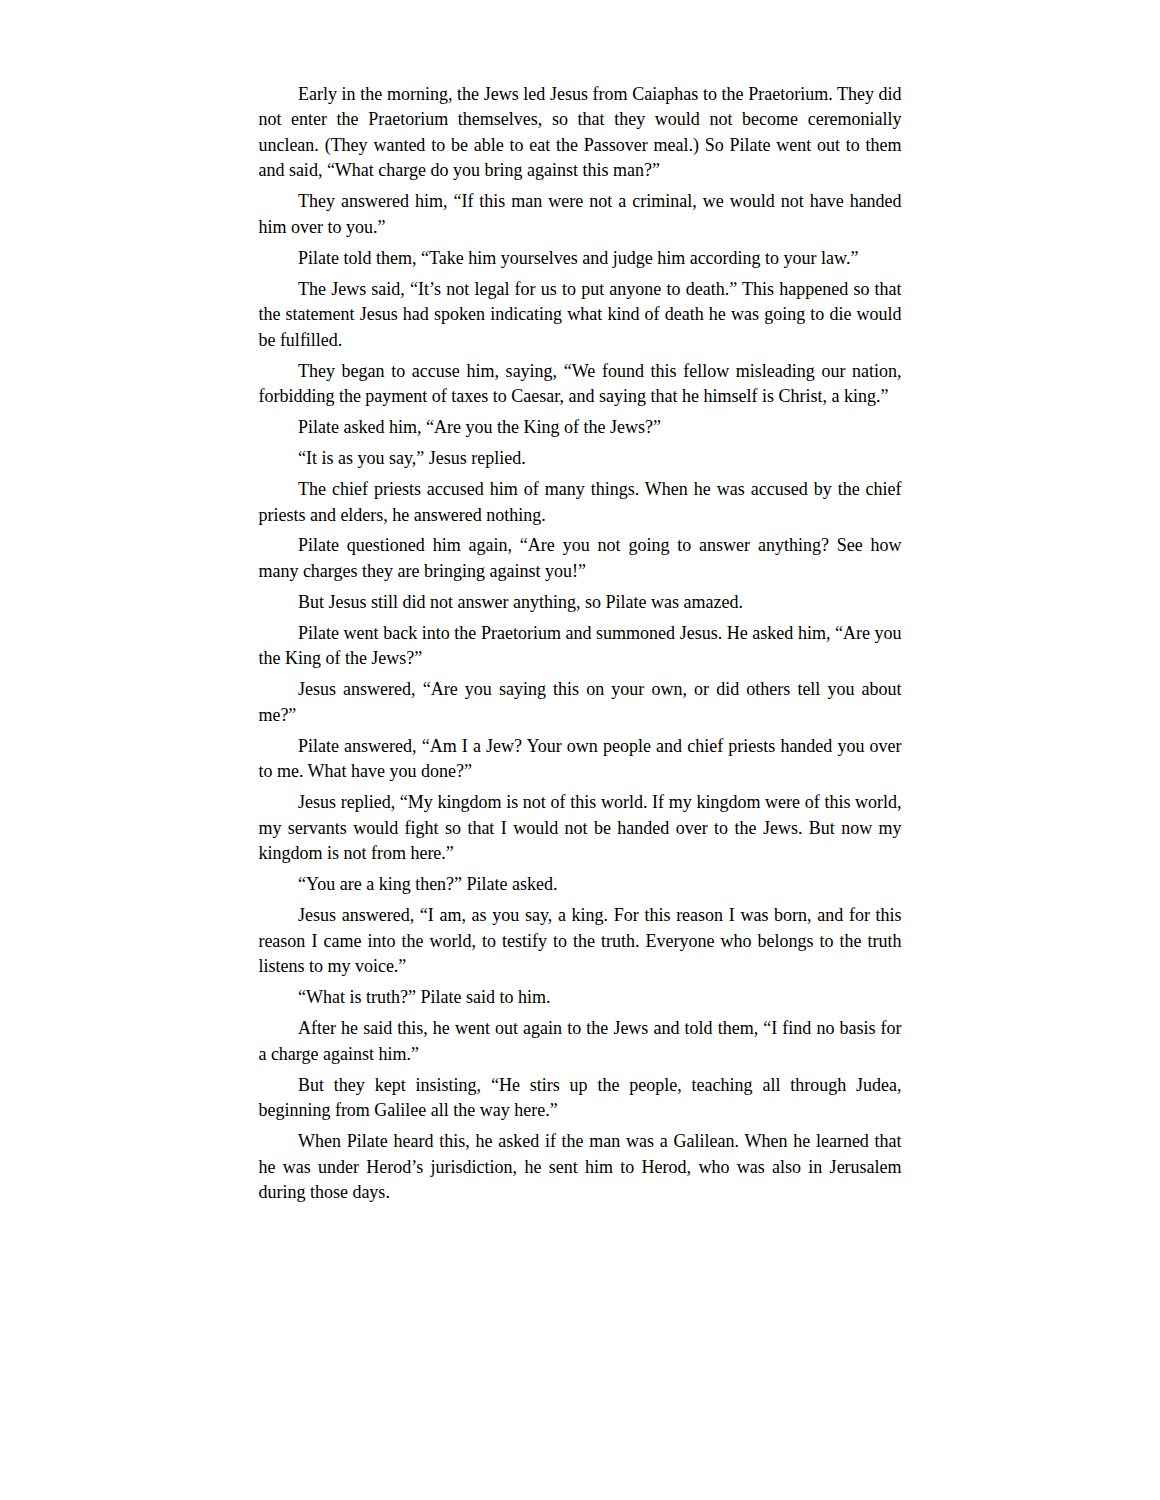Early in the morning, the Jews led Jesus from Caiaphas to the Praetorium. They did not enter the Praetorium themselves, so that they would not become ceremonially unclean. (They wanted to be able to eat the Passover meal.) So Pilate went out to them and said, “What charge do you bring against this man?”
They answered him, “If this man were not a criminal, we would not have handed him over to you.”
Pilate told them, “Take him yourselves and judge him according to your law.”
The Jews said, “It’s not legal for us to put anyone to death.” This happened so that the statement Jesus had spoken indicating what kind of death he was going to die would be fulfilled.
They began to accuse him, saying, “We found this fellow misleading our nation, forbidding the payment of taxes to Caesar, and saying that he himself is Christ, a king.”
Pilate asked him, “Are you the King of the Jews?”
“It is as you say,” Jesus replied.
The chief priests accused him of many things. When he was accused by the chief priests and elders, he answered nothing.
Pilate questioned him again, “Are you not going to answer anything? See how many charges they are bringing against you!”
But Jesus still did not answer anything, so Pilate was amazed.
Pilate went back into the Praetorium and summoned Jesus. He asked him, “Are you the King of the Jews?”
Jesus answered, “Are you saying this on your own, or did others tell you about me?”
Pilate answered, “Am I a Jew? Your own people and chief priests handed you over to me. What have you done?”
Jesus replied, “My kingdom is not of this world. If my kingdom were of this world, my servants would fight so that I would not be handed over to the Jews. But now my kingdom is not from here.”
“You are a king then?” Pilate asked.
Jesus answered, “I am, as you say, a king. For this reason I was born, and for this reason I came into the world, to testify to the truth. Everyone who belongs to the truth listens to my voice.”
“What is truth?” Pilate said to him.
After he said this, he went out again to the Jews and told them, “I find no basis for a charge against him.”
But they kept insisting, “He stirs up the people, teaching all through Judea, beginning from Galilee all the way here.”
When Pilate heard this, he asked if the man was a Galilean. When he learned that he was under Herod’s jurisdiction, he sent him to Herod, who was also in Jerusalem during those days.